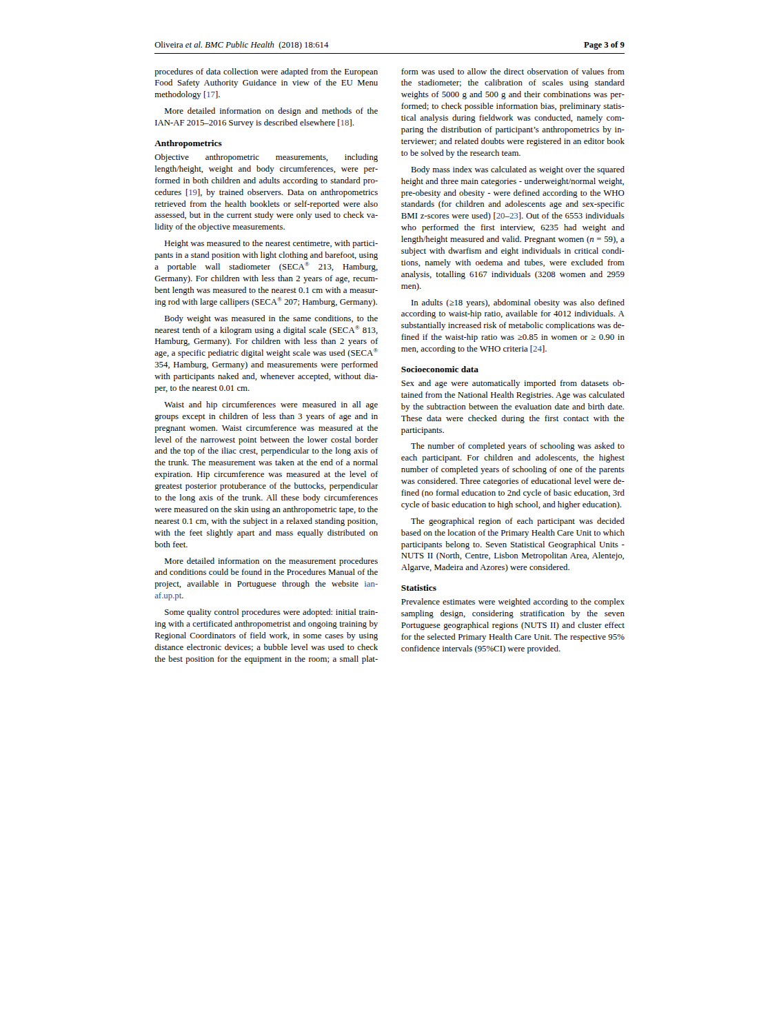Oliveira et al. BMC Public Health (2018) 18:614 Page 3 of 9
procedures of data collection were adapted from the European Food Safety Authority Guidance in view of the EU Menu methodology [17].
More detailed information on design and methods of the IAN-AF 2015–2016 Survey is described elsewhere [18].
Anthropometrics
Objective anthropometric measurements, including length/height, weight and body circumferences, were performed in both children and adults according to standard procedures [19], by trained observers. Data on anthropometrics retrieved from the health booklets or self-reported were also assessed, but in the current study were only used to check validity of the objective measurements.
Height was measured to the nearest centimetre, with participants in a stand position with light clothing and barefoot, using a portable wall stadiometer (SECA® 213, Hamburg, Germany). For children with less than 2 years of age, recumbent length was measured to the nearest 0.1 cm with a measuring rod with large callipers (SECA® 207; Hamburg, Germany).
Body weight was measured in the same conditions, to the nearest tenth of a kilogram using a digital scale (SECA® 813, Hamburg, Germany). For children with less than 2 years of age, a specific pediatric digital weight scale was used (SECA® 354, Hamburg, Germany) and measurements were performed with participants naked and, whenever accepted, without diaper, to the nearest 0.01 cm.
Waist and hip circumferences were measured in all age groups except in children of less than 3 years of age and in pregnant women. Waist circumference was measured at the level of the narrowest point between the lower costal border and the top of the iliac crest, perpendicular to the long axis of the trunk. The measurement was taken at the end of a normal expiration. Hip circumference was measured at the level of greatest posterior protuberance of the buttocks, perpendicular to the long axis of the trunk. All these body circumferences were measured on the skin using an anthropometric tape, to the nearest 0.1 cm, with the subject in a relaxed standing position, with the feet slightly apart and mass equally distributed on both feet.
More detailed information on the measurement procedures and conditions could be found in the Procedures Manual of the project, available in Portuguese through the website ian-af.up.pt.
Some quality control procedures were adopted: initial training with a certificated anthropometrist and ongoing training by Regional Coordinators of field work, in some cases by using distance electronic devices; a bubble level was used to check the best position for the equipment in the room; a small platform was used to allow the direct observation of values from the stadiometer; the calibration of scales using standard weights of 5000 g and 500 g and their combinations was performed; to check possible information bias, preliminary statistical analysis during fieldwork was conducted, namely comparing the distribution of participant’s anthropometrics by interviewer; and related doubts were registered in an editor book to be solved by the research team.
Body mass index was calculated as weight over the squared height and three main categories - underweight/normal weight, pre-obesity and obesity - were defined according to the WHO standards (for children and adolescents age and sex-specific BMI z-scores were used) [20–23]. Out of the 6553 individuals who performed the first interview, 6235 had weight and length/height measured and valid. Pregnant women (n = 59), a subject with dwarfism and eight individuals in critical conditions, namely with oedema and tubes, were excluded from analysis, totalling 6167 individuals (3208 women and 2959 men).
In adults (≥18 years), abdominal obesity was also defined according to waist-hip ratio, available for 4012 individuals. A substantially increased risk of metabolic complications was defined if the waist-hip ratio was ≥0.85 in women or ≥ 0.90 in men, according to the WHO criteria [24].
Socioeconomic data
Sex and age were automatically imported from datasets obtained from the National Health Registries. Age was calculated by the subtraction between the evaluation date and birth date. These data were checked during the first contact with the participants.
The number of completed years of schooling was asked to each participant. For children and adolescents, the highest number of completed years of schooling of one of the parents was considered. Three categories of educational level were defined (no formal education to 2nd cycle of basic education, 3rd cycle of basic education to high school, and higher education).
The geographical region of each participant was decided based on the location of the Primary Health Care Unit to which participants belong to. Seven Statistical Geographical Units - NUTS II (North, Centre, Lisbon Metropolitan Area, Alentejo, Algarve, Madeira and Azores) were considered.
Statistics
Prevalence estimates were weighted according to the complex sampling design, considering stratification by the seven Portuguese geographical regions (NUTS II) and cluster effect for the selected Primary Health Care Unit. The respective 95% confidence intervals (95%CI) were provided.